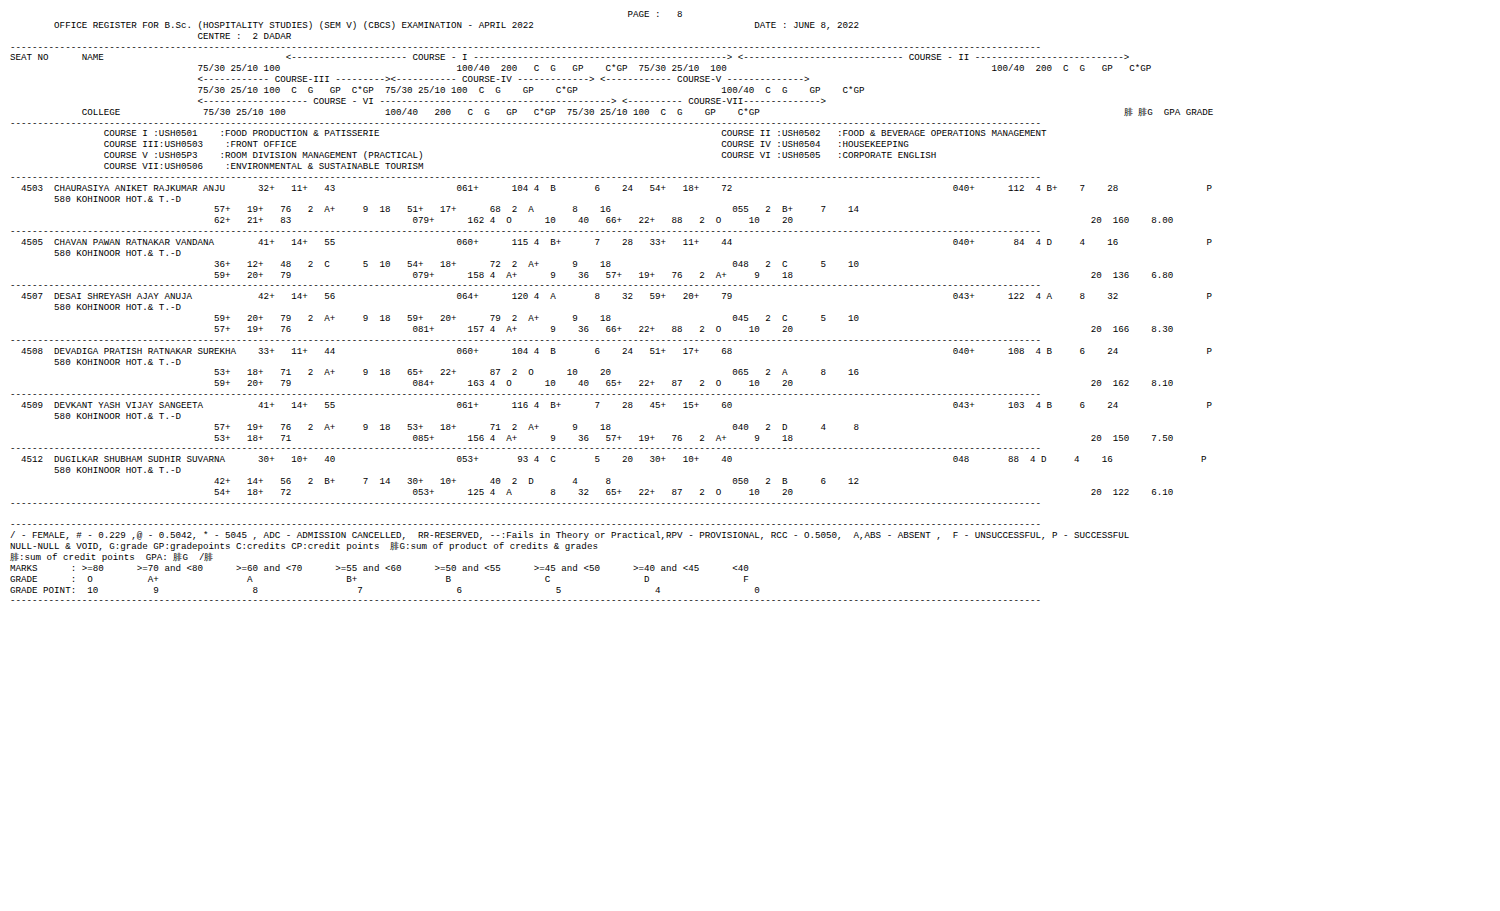PAGE :   8
        OFFICE REGISTER FOR B.Sc. (HOSPITALITY STUDIES) (SEM V) (CBCS) EXAMINATION - APRIL 2022                                        DATE : JUNE 8, 2022
                                  CENTRE :  2 DADAR
-------------------------------------------------------------------------------------------------------------------------------------------------------------------------------------------
SEAT NO      NAME                                 <--------------------- COURSE - I ----------------------------------------------> <----------------------------- COURSE - II --------------------------->
                                  75/30 25/10 100                                100/40  200   C  G   GP    C*GP  75/30 25/10  100                                                100/40  200  C  G   GP   C*GP
                                  <------------ COURSE-III ---------><----------- COURSE-IV -------------> <------------ COURSE-V -------------->
                                  75/30 25/10 100  C  G   GP  C*GP  75/30 25/10 100  C  G    GP    C*GP                          100/40  C  G    GP    C*GP
                                  <------------------- COURSE - VI ------------------------------------------> <---------- COURSE-VII-------------->
             COLLEGE               75/30 25/10 100                  100/40   200   C  G   GP   C*GP  75/30 25/10 100  C  G    GP    C*GP                                                                  腓 腓G  GPA GRADE
-------------------------------------------------------------------------------------------------------------------------------------------------------------------------------------------
                 COURSE I :USH0501    :FOOD PRODUCTION & PATISSERIE                                                              COURSE II :USH0502   :FOOD & BEVERAGE OPERATIONS MANAGEMENT
                 COURSE III:USH0503    :FRONT OFFICE                                                                             COURSE IV :USH0504   :HOUSEKEEPING
                 COURSE V :USH05P3    :ROOM DIVISION MANAGEMENT (PRACTICAL)                                                      COURSE VI :USH0505   :CORPORATE ENGLISH
                 COURSE VII:USH0506    :ENVIRONMENTAL & SUSTAINABLE TOURISM
-------------------------------------------------------------------------------------------------------------------------------------------------------------------------------------------
  4503  CHAURASIYA ANIKET RAJKUMAR ANJU      32+   11+   43                      061+      104 4  B       6    24   54+   18+    72                                        040+      112  4 B+    7    28                P
        580 KOHINOOR HOT.& T.-D
                                     57+   19+   76   2  A+     9  18   51+   17+      68  2  A       8    16                      055   2  B+     7    14
                                     62+   21+   83                      079+      162 4  O      10    40   66+   22+   88   2  O     10    20                                                      20  160    8.00
-------------------------------------------------------------------------------------------------------------------------------------------------------------------------------------------
  4505  CHAVAN PAWAN RATNAKAR VANDANA        41+   14+   55                      060+      115 4  B+      7    28   33+   11+    44                                        040+       84  4 D     4    16                P
        580 KOHINOOR HOT.& T.-D
                                     36+   12+   48   2  C      5  10   54+   18+      72  2  A+      9    18                      048   2  C      5    10
                                     59+   20+   79                      079+      158 4  A+      9    36   57+   19+   76   2  A+     9    18                                                      20  136    6.80
-------------------------------------------------------------------------------------------------------------------------------------------------------------------------------------------
  4507  DESAI SHREYASH AJAY ANUJA            42+   14+   56                      064+      120 4  A       8    32   59+   20+    79                                        043+      122  4 A     8    32                P
        580 KOHINOOR HOT.& T.-D
                                     59+   20+   79   2  A+     9  18   59+   20+      79  2  A+      9    18                      045   2  C      5    10
                                     57+   19+   76                      081+      157 4  A+      9    36   66+   22+   88   2  O     10    20                                                      20  166    8.30
-------------------------------------------------------------------------------------------------------------------------------------------------------------------------------------------
  4508  DEVADIGA PRATISH RATNAKAR SUREKHA    33+   11+   44                      060+      104 4  B       6    24   51+   17+    68                                        040+      108  4 B     6    24                P
        580 KOHINOOR HOT.& T.-D
                                     53+   18+   71   2  A+     9  18   65+   22+      87  2  O      10    20                      065   2  A      8    16
                                     59+   20+   79                      084+      163 4  O      10    40   65+   22+   87   2  O     10    20                                                      20  162    8.10
-------------------------------------------------------------------------------------------------------------------------------------------------------------------------------------------
  4509  DEVKANT YASH VIJAY SANGEETA          41+   14+   55                      061+      116 4  B+      7    28   45+   15+    60                                        043+      103  4 B     6    24                P
        580 KOHINOOR HOT.& T.-D
                                     57+   19+   76   2  A+     9  18   53+   18+      71  2  A+      9    18                      040   2  D      4     8
                                     53+   18+   71                      085+      156 4  A+      9    36   57+   19+   76   2  A+     9    18                                                      20  150    7.50
-------------------------------------------------------------------------------------------------------------------------------------------------------------------------------------------
  4512  DUGILKAR SHUBHAM SUDHIR SUVARNA      30+   10+   40                      053+       93 4  C       5    20   30+   10+    40                                        048       88  4 D     4    16                P
        580 KOHINOOR HOT.& T.-D
                                     42+   14+   56   2  B+     7  14   30+   10+      40  2  D       4     8                      050   2  B      6    12
                                     54+   18+   72                      053+      125 4  A       8    32   65+   22+   87   2  O     10    20                                                      20  122    6.10
-------------------------------------------------------------------------------------------------------------------------------------------------------------------------------------------

-------------------------------------------------------------------------------------------------------------------------------------------------------------------------------------------
/ - FEMALE, # - 0.229 ,@ - 0.5042, * - 5045 , ADC - ADMISSION CANCELLED,  RR-RESERVED, --:Fails in Theory or Practical,RPV - PROVISIONAL, RCC - O.5050,  A,ABS - ABSENT ,  F - UNSUCCESSFUL, P - SUCCESSFUL
NULL-NULL & VOID, G:grade GP:gradepoints C:credits CP:credit points  腓G:sum of product of credits & grades
腓:sum of credit points  GPA: 腓G  /腓
MARKS      : >=80      >=70 and <80      >=60 and <70      >=55 and <60      >=50 and <55      >=45 and <50      >=40 and <45      <40
GRADE      :  O          A+                A                 B+                B                 C                 D                 F
GRADE POINT:  10          9                 8                  7                 6                 5                 4                 0
-------------------------------------------------------------------------------------------------------------------------------------------------------------------------------------------